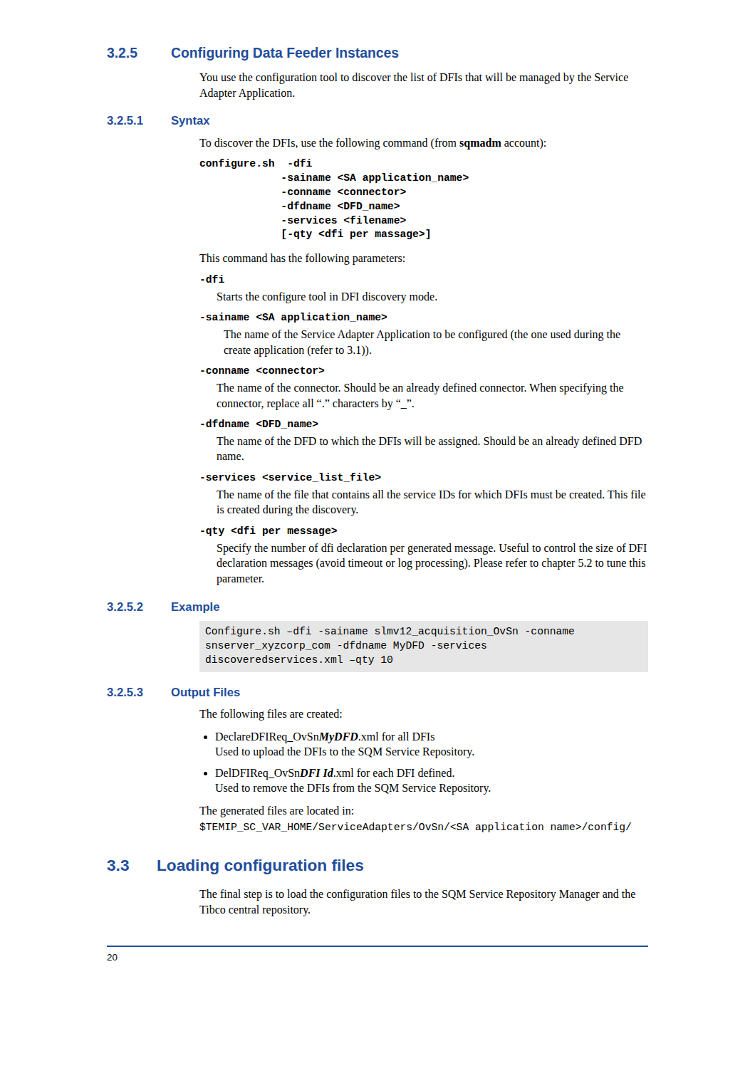3.2.5 Configuring Data Feeder Instances
You use the configuration tool to discover the list of DFIs that will be managed by the Service Adapter Application.
3.2.5.1 Syntax
To discover the DFIs, use the following command (from sqmadm account):
configure.sh  -dfi
             -sainame <SA application_name>
             -conname <connector>
             -dfdname <DFD_name>
             -services <filename>
             [-qty <dfi per massage>]
This command has the following parameters:
-dfi
Starts the configure tool in DFI discovery mode.
-sainame <SA application_name>
The name of the Service Adapter Application to be configured (the one used during the create application (refer to 3.1)).
-conname <connector>
The name of the connector. Should be an already defined connector. When specifying the connector, replace all “.” characters by “_”.
-dfdname <DFD_name>
The name of the DFD to which the DFIs will be assigned. Should be an already defined DFD name.
-services <service_list_file>
The name of the file that contains all the service IDs for which DFIs must be created. This file is created during the discovery.
-qty <dfi per message>
Specify the number of dfi declaration per generated message. Useful to control the size of DFI declaration messages (avoid timeout or log processing). Please refer to chapter 5.2 to tune this parameter.
3.2.5.2 Example
Configure.sh –dfi -sainame slmv12_acquisition_OvSn -conname
snserver_xyzcorp_com -dfdname MyDFD -services
discoveredservices.xml –qty 10
3.2.5.3 Output Files
The following files are created:
DeclareDFIReq_OvSnMyDFD.xml for all DFIs
Used to upload the DFIs to the SQM Service Repository.
DelDFIReq_OvSnDFI Id.xml for each DFI defined.
Used to remove the DFIs from the SQM Service Repository.
The generated files are located in:
$TEMIP_SC_VAR_HOME/ServiceAdapters/OvSn/<SA application name>/config/
3.3 Loading configuration files
The final step is to load the configuration files to the SQM Service Repository Manager and the Tibco central repository.
20